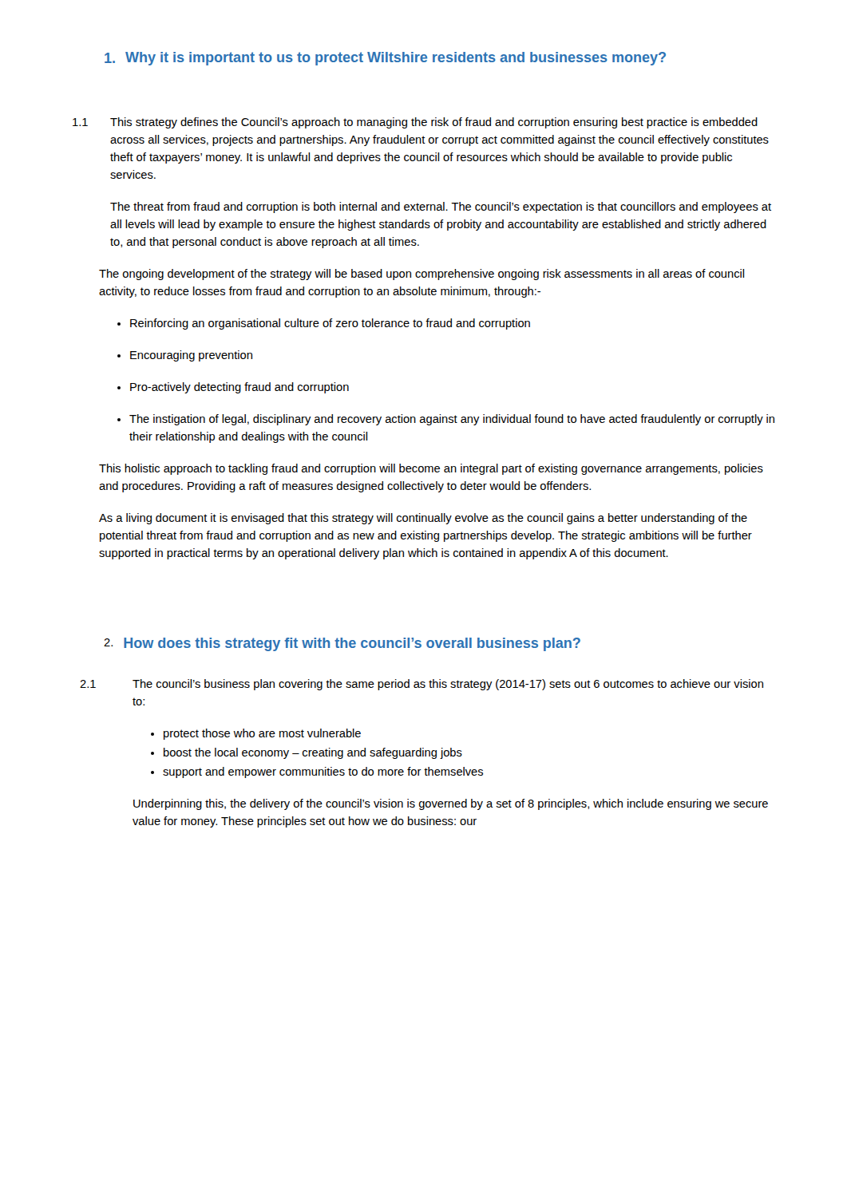1.
Why it is important to us to protect Wiltshire residents and businesses money?
1.1
This strategy defines the Council’s approach to managing the risk of fraud and corruption ensuring best practice is embedded across all services, projects and partnerships. Any fraudulent or corrupt act committed against the council effectively constitutes theft of taxpayers’ money. It is unlawful and deprives the council of resources which should be available to provide public services.
The threat from fraud and corruption is both internal and external. The council’s expectation is that councillors and employees at all levels will lead by example to ensure the highest standards of probity and accountability are established and strictly adhered to, and that personal conduct is above reproach at all times.
The ongoing development of the strategy will be based upon comprehensive ongoing risk assessments in all areas of council activity, to reduce losses from fraud and corruption to an absolute minimum, through:-
Reinforcing an organisational culture of zero tolerance to fraud and corruption
Encouraging prevention
Pro-actively detecting fraud and corruption
The instigation of legal, disciplinary and recovery action against any individual found to have acted fraudulently or corruptly in their relationship and dealings with the council
This holistic approach to tackling fraud and corruption will become an integral part of existing governance arrangements, policies and procedures. Providing a raft of measures designed collectively to deter would be offenders.
As a living document it is envisaged that this strategy will continually evolve as the council gains a better understanding of the potential threat from fraud and corruption and as new and existing partnerships develop. The strategic ambitions will be further supported in practical terms by an operational delivery plan which is contained in appendix A of this document.
2.
How does this strategy fit with the council’s overall business plan?
2.1
The council’s business plan covering the same period as this strategy (2014-17) sets out 6 outcomes to achieve our vision to:
protect those who are most vulnerable
boost the local economy – creating and safeguarding jobs
support and empower communities to do more for themselves
Underpinning this, the delivery of the council’s vision is governed by a set of 8 principles, which include ensuring we secure value for money. These principles set out how we do business: our